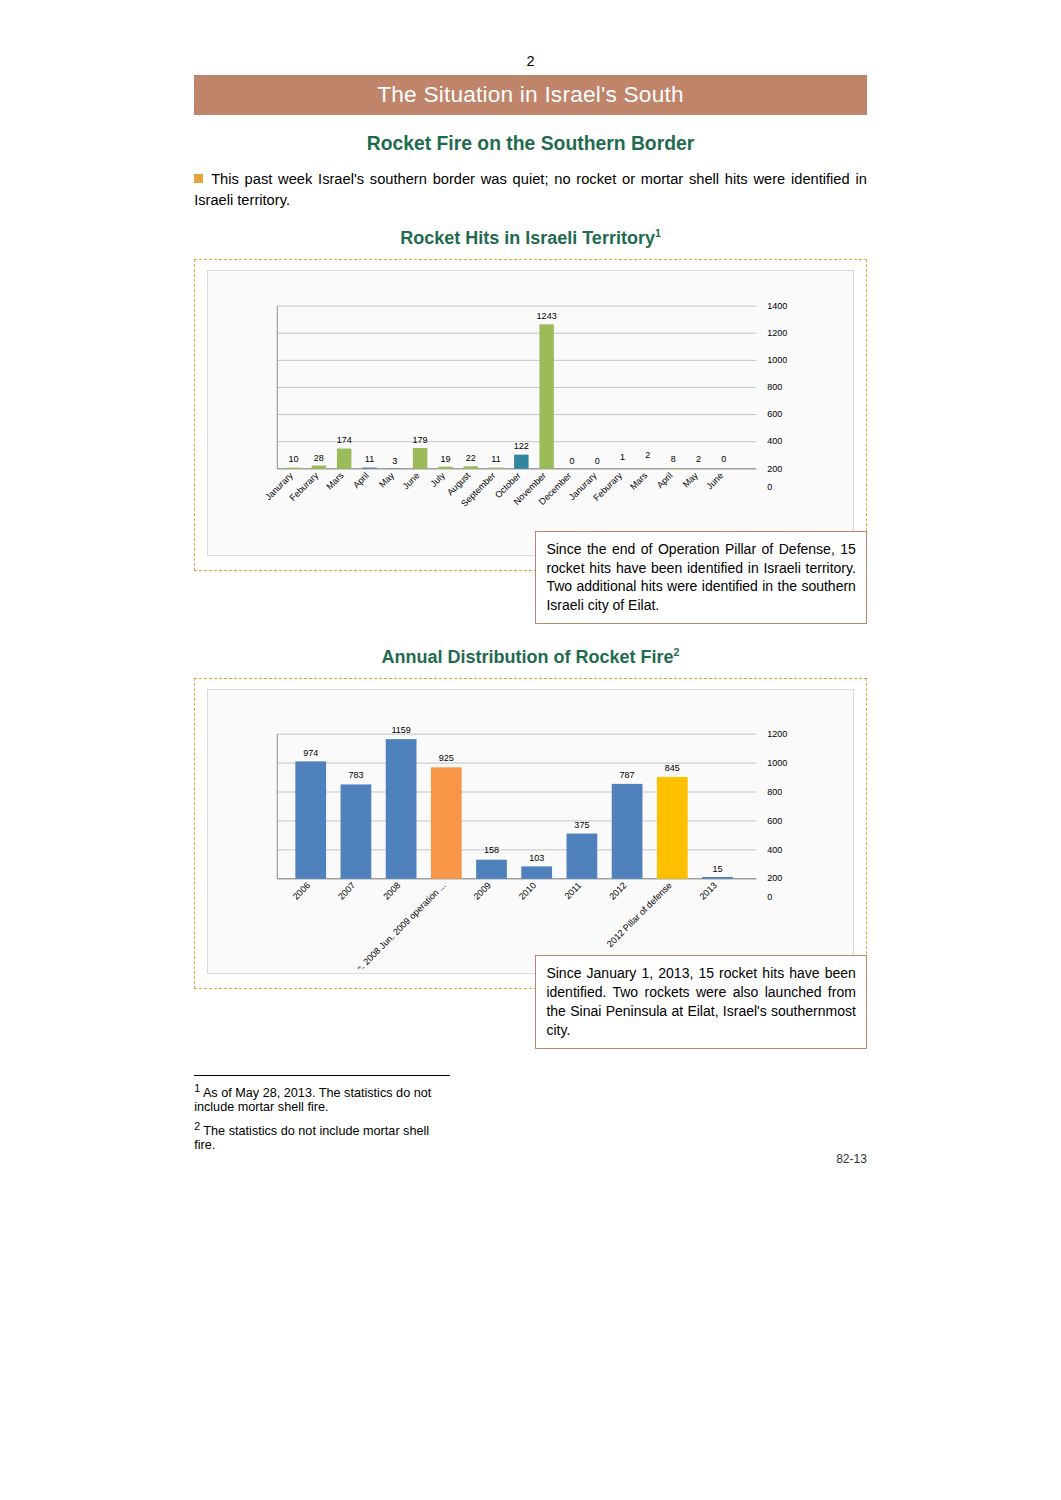2
The Situation in Israel's South
Rocket Fire on the Southern Border
This past week Israel's southern border was quiet; no rocket or mortar shell hits were identified in Israeli territory.
Rocket Hits in Israeli Territory1
1400 1200 1000 800 600 400 200 0 10 28 174 11 3 179 19 22 11 122 1243 0 0 1 2 8 2 0 Janurary Feburary Mars April May June July August September October November December Janurary Feburary Mars April May June
Since the end of Operation Pillar of Defense, 15 rocket hits have been identified in Israeli territory. Two additional hits were identified in the southern Israeli city of Eilat.
Annual Distribution of Rocket Fire2
1200 1000 800 600 400 200 0 974 783 1159 925 158 103 375 787 845 15 2006 2007 2008 Dec. 2008 Jun. 2009 operation ... 2009 2010 2011 2012 2012 Pillar of defense 2013
Since January 1, 2013, 15 rocket hits have been identified. Two rockets were also launched from the Sinai Peninsula at Eilat, Israel's southernmost city.
1 As of May 28, 2013. The statistics do not include mortar shell fire.
2 The statistics do not include mortar shell fire.
82-13